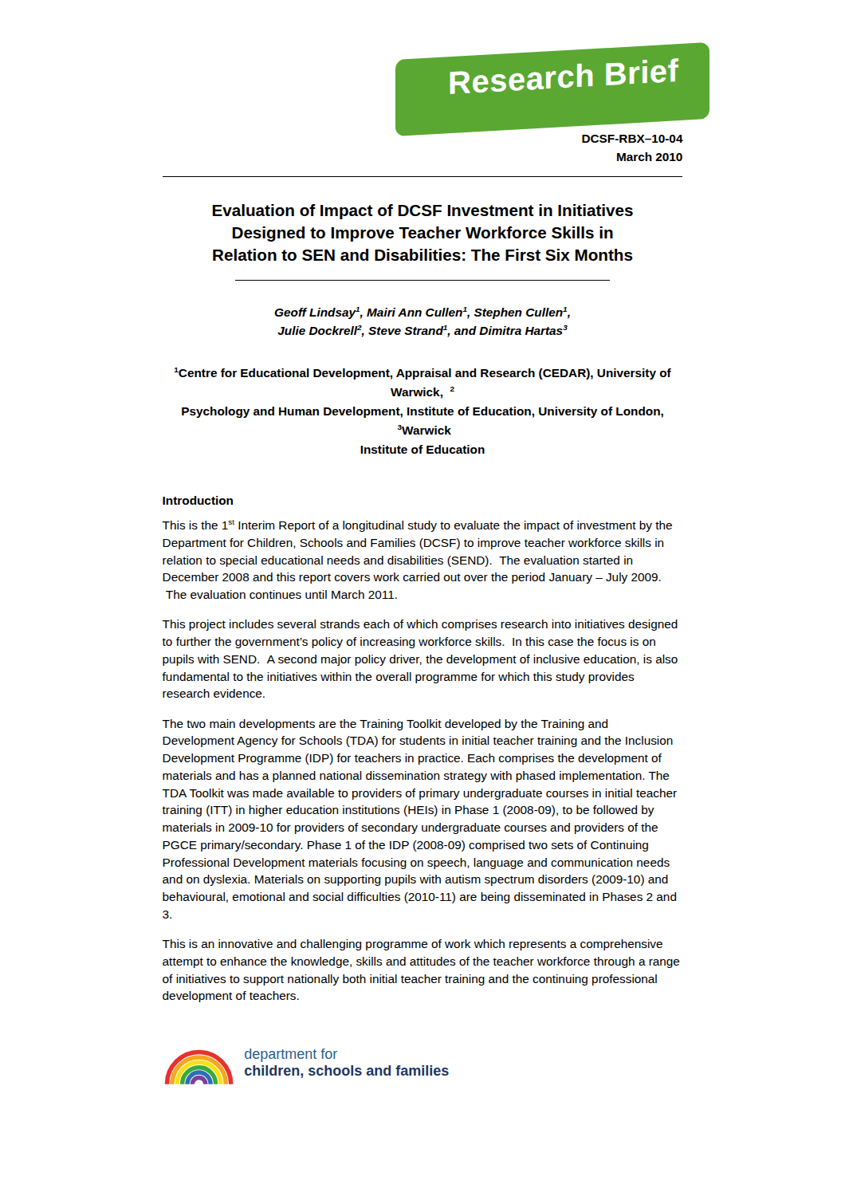Research Brief
DCSF-RBX–10-04
March 2010
Evaluation of Impact of DCSF Investment in Initiatives
Designed to Improve Teacher Workforce Skills in
Relation to SEN and Disabilities: The First Six Months
Geoff Lindsay1, Mairi Ann Cullen1, Stephen Cullen1,
Julie Dockrell2, Steve Strand1, and Dimitra Hartas3
1Centre for Educational Development, Appraisal and Research (CEDAR), University of Warwick, 2
Psychology and Human Development, Institute of Education, University of London, 3Warwick
Institute of Education
Introduction
This is the 1st Interim Report of a longitudinal study to evaluate the impact of investment by the Department for Children, Schools and Families (DCSF) to improve teacher workforce skills in relation to special educational needs and disabilities (SEND). The evaluation started in December 2008 and this report covers work carried out over the period January – July 2009. The evaluation continues until March 2011.
This project includes several strands each of which comprises research into initiatives designed to further the government’s policy of increasing workforce skills. In this case the focus is on pupils with SEND. A second major policy driver, the development of inclusive education, is also fundamental to the initiatives within the overall programme for which this study provides research evidence.
The two main developments are the Training Toolkit developed by the Training and Development Agency for Schools (TDA) for students in initial teacher training and the Inclusion Development Programme (IDP) for teachers in practice. Each comprises the development of materials and has a planned national dissemination strategy with phased implementation. The TDA Toolkit was made available to providers of primary undergraduate courses in initial teacher training (ITT) in higher education institutions (HEIs) in Phase 1 (2008-09), to be followed by materials in 2009-10 for providers of secondary undergraduate courses and providers of the PGCE primary/secondary. Phase 1 of the IDP (2008-09) comprised two sets of Continuing Professional Development materials focusing on speech, language and communication needs and on dyslexia. Materials on supporting pupils with autism spectrum disorders (2009-10) and behavioural, emotional and social difficulties (2010-11) are being disseminated in Phases 2 and 3.
This is an innovative and challenging programme of work which represents a comprehensive attempt to enhance the knowledge, skills and attitudes of the teacher workforce through a range of initiatives to support nationally both initial teacher training and the continuing professional development of teachers.
department for
children, schools and families